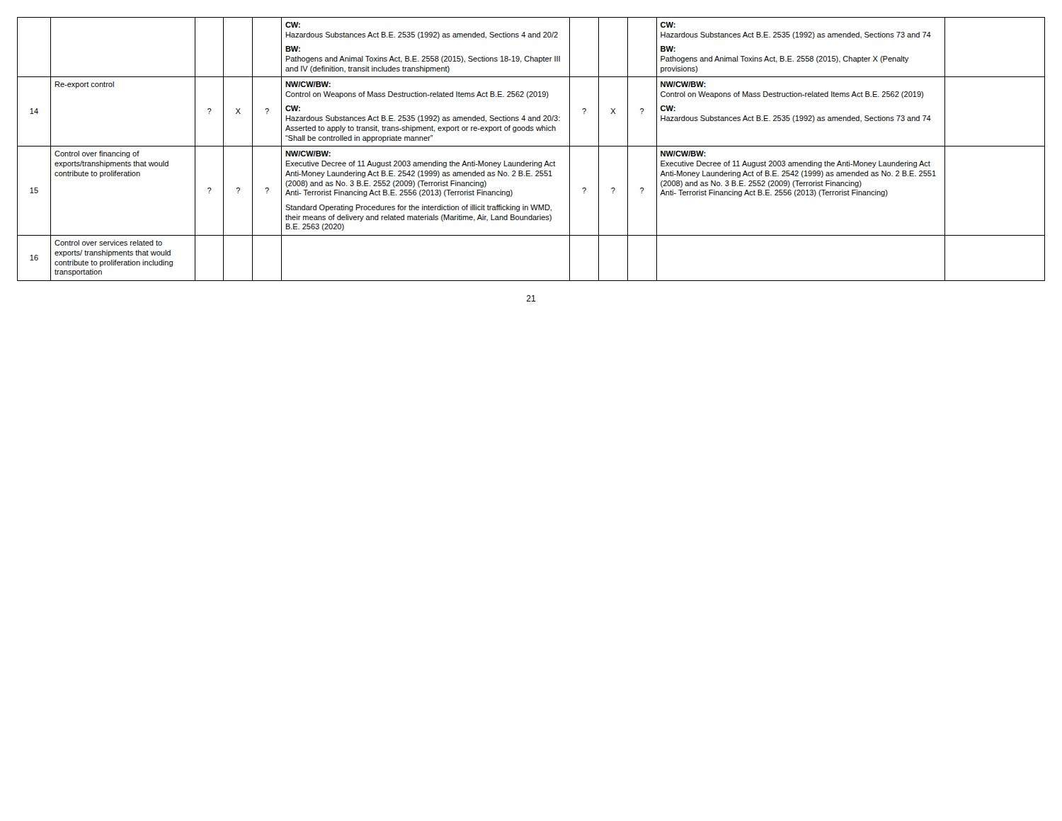| | | | | | CW: Hazardous Substances Act B.E. 2535 (1992) as amended, Sections 4 and 20/2 BW: Pathogens and Animal Toxins Act, B.E. 2558 (2015), Sections 18-19, Chapter III and IV (definition, transit includes transhipment) | | | | CW: Hazardous Substances Act B.E. 2535 (1992) as amended, Sections 73 and 74 BW: Pathogens and Animal Toxins Act, B.E. 2558 (2015), Chapter X (Penalty provisions) | |
| 14 | Re-export control | ? | X | ? | NW/CW/BW: Control on Weapons of Mass Destruction-related Items Act B.E. 2562 (2019) CW: Hazardous Substances Act B.E. 2535 (1992) as amended, Sections 4 and 20/3: Asserted to apply to transit, trans-shipment, export or re-export of goods which “Shall be controlled in appropriate manner” | ? | X | ? | NW/CW/BW: Control on Weapons of Mass Destruction-related Items Act B.E. 2562 (2019) CW: Hazardous Substances Act B.E. 2535 (1992) as amended, Sections 73 and 74 | |
| 15 | Control over financing of exports/transhipments that would contribute to proliferation | ? | ? | ? | NW/CW/BW: Executive Decree of 11 August 2003 amending the Anti-Money Laundering Act Anti-Money Laundering Act B.E. 2542 (1999) as amended as No. 2 B.E. 2551 (2008) and as No. 3 B.E. 2552 (2009) (Terrorist Financing) Anti- Terrorist Financing Act B.E. 2556 (2013) (Terrorist Financing) Standard Operating Procedures for the interdiction of illicit trafficking in WMD, their means of delivery and related materials (Maritime, Air, Land Boundaries) B.E. 2563 (2020) | ? | ? | ? | NW/CW/BW: Executive Decree of 11 August 2003 amending the Anti-Money Laundering Act Anti-Money Laundering Act of B.E. 2542 (1999) as amended as No. 2 B.E. 2551 (2008) and as No. 3 B.E. 2552 (2009) (Terrorist Financing) Anti- Terrorist Financing Act B.E. 2556 (2013) (Terrorist Financing) | |
| 16 | Control over services related to exports/ transhipments that would contribute to proliferation including transportation | | | | | | | | | |
21